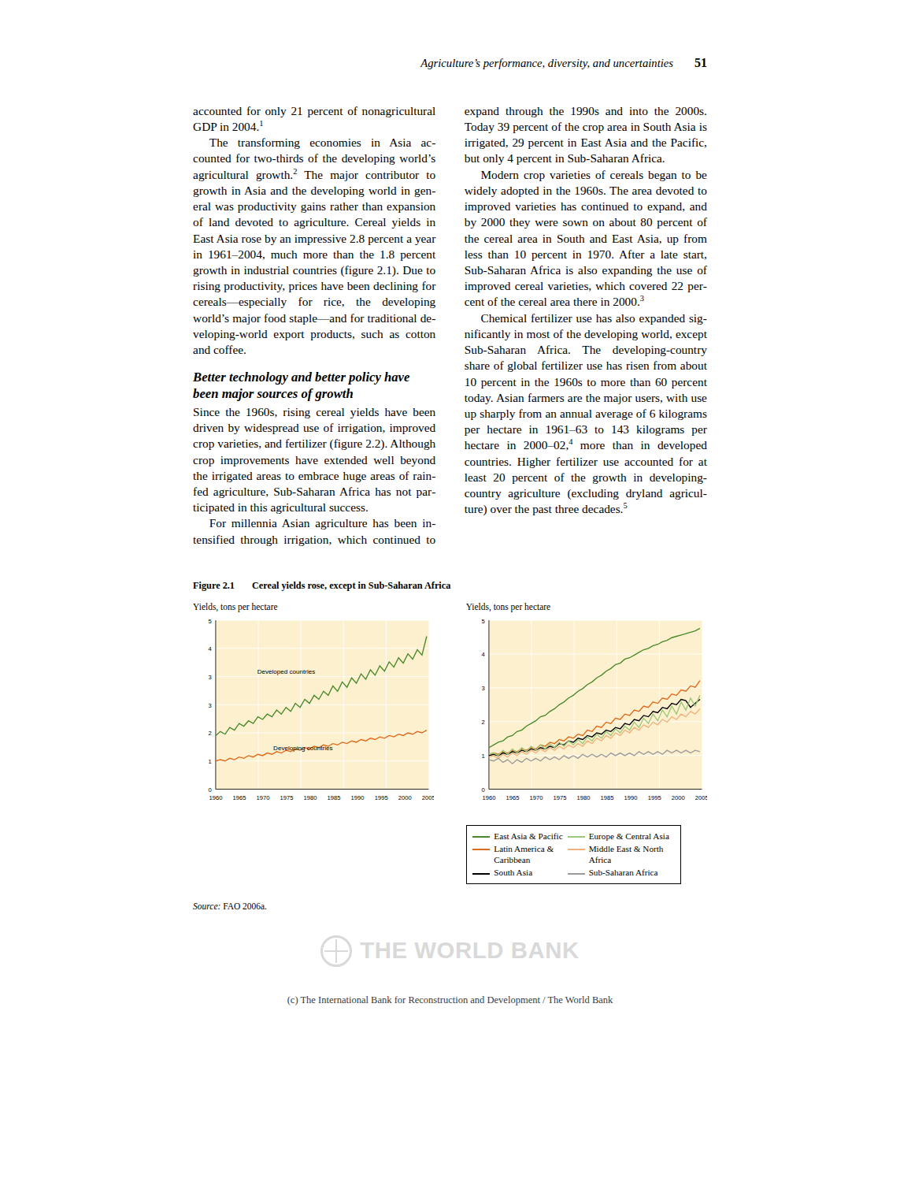Agriculture’s performance, diversity, and uncertainties 51
accounted for only 21 percent of nonagricultural GDP in 2004.1
The transforming economies in Asia accounted for two-thirds of the developing world’s agricultural growth.2 The major contributor to growth in Asia and the developing world in general was productivity gains rather than expansion of land devoted to agriculture. Cereal yields in East Asia rose by an impressive 2.8 percent a year in 1961–2004, much more than the 1.8 percent growth in industrial countries (figure 2.1). Due to rising productivity, prices have been declining for cereals—especially for rice, the developing world’s major food staple—and for traditional developing-world export products, such as cotton and coffee.
Better technology and better policy have been major sources of growth
Since the 1960s, rising cereal yields have been driven by widespread use of irrigation, improved crop varieties, and fertilizer (figure 2.2). Although crop improvements have extended well beyond the irrigated areas to embrace huge areas of rainfed agriculture, Sub-Saharan Africa has not participated in this agricultural success.
For millennia Asian agriculture has been intensified through irrigation, which continued to expand through the 1990s and into the 2000s. Today 39 percent of the crop area in South Asia is irrigated, 29 percent in East Asia and the Pacific, but only 4 percent in Sub-Saharan Africa.
Modern crop varieties of cereals began to be widely adopted in the 1960s. The area devoted to improved varieties has continued to expand, and by 2000 they were sown on about 80 percent of the cereal area in South and East Asia, up from less than 10 percent in 1970. After a late start, Sub-Saharan Africa is also expanding the use of improved cereal varieties, which covered 22 percent of the cereal area there in 2000.3
Chemical fertilizer use has also expanded significantly in most of the developing world, except Sub-Saharan Africa. The developing-country share of global fertilizer use has risen from about 10 percent in the 1960s to more than 60 percent today. Asian farmers are the major users, with use up sharply from an annual average of 6 kilograms per hectare in 1961–63 to 143 kilograms per hectare in 2000–02,4 more than in developed countries. Higher fertilizer use accounted for at least 20 percent of the growth in developing-country agriculture (excluding dryland agriculture) over the past three decades.5
Figure 2.1 Cereal yields rose, except in Sub-Saharan Africa
Yields, tons per hectare
5 4 3 3 2 1 0 1960 1965 1970 1975 1980 1985 1990 1995 2000 2005 Developed countries Developing countries
Yields, tons per hectare
5 4 3 2 1 0 1960 1965 1970 1975 1980 1985 1990 1995 2000 2005
| East Asia & Pacific | Europe & Central Asia |
| Latin America & Caribbean | Middle East & North Africa |
| South Asia | Sub-Saharan Africa |
Source: FAO 2006a.
THE WORLD BANK
(c) The International Bank for Reconstruction and Development / The World Bank